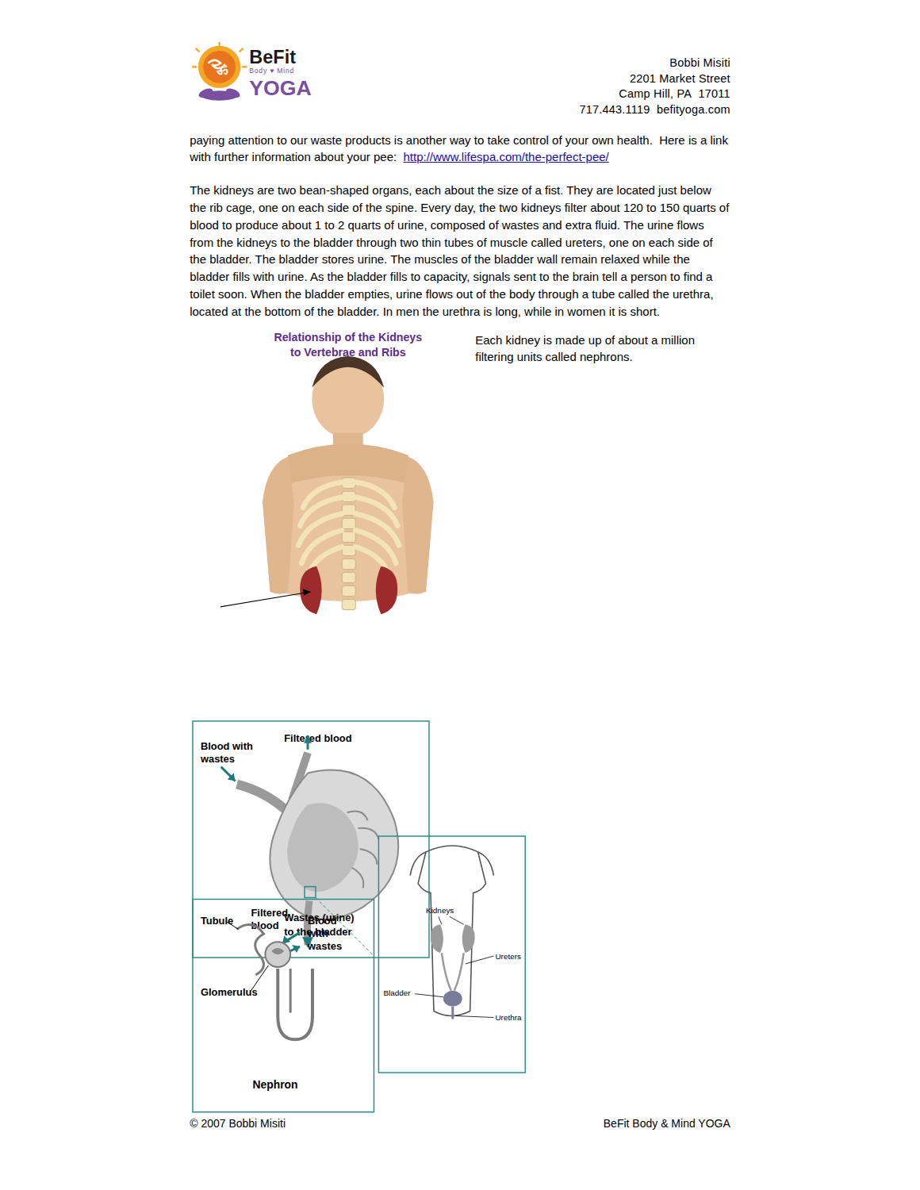ॐ BeFit Body ♥ Mind YOGA
Bobbi Misiti
2201 Market Street
Camp Hill, PA 17011
717.443.1119 befityoga.com
paying attention to our waste products is another way to take control of your own health. Here is a link with further information about your pee: http://www.lifespa.com/the-perfect-pee/
The kidneys are two bean-shaped organs, each about the size of a fist. They are located just below the rib cage, one on each side of the spine. Every day, the two kidneys filter about 120 to 150 quarts of blood to produce about 1 to 2 quarts of urine, composed of wastes and extra fluid. The urine flows from the kidneys to the bladder through two thin tubes of muscle called ureters, one on each side of the bladder. The bladder stores urine. The muscles of the bladder wall remain relaxed while the bladder fills with urine. As the bladder fills to capacity, signals sent to the brain tell a person to find a toilet soon. When the bladder empties, urine flows out of the body through a tube called the urethra, located at the bottom of the bladder. In men the urethra is long, while in women it is short.
Each kidney is made up of about a million filtering units called nephrons.
Relationship of the Kidneys to Vertebrae and Ribs
Blood with wastes Filtered blood Wastes (urine) to the bladder Tubule Filtered blood Blood with wastes Glomerulus Nephron Kidneys Ureters Bladder Urethra
© 2007 Bobbi Misiti BeFit Body & Mind YOGA